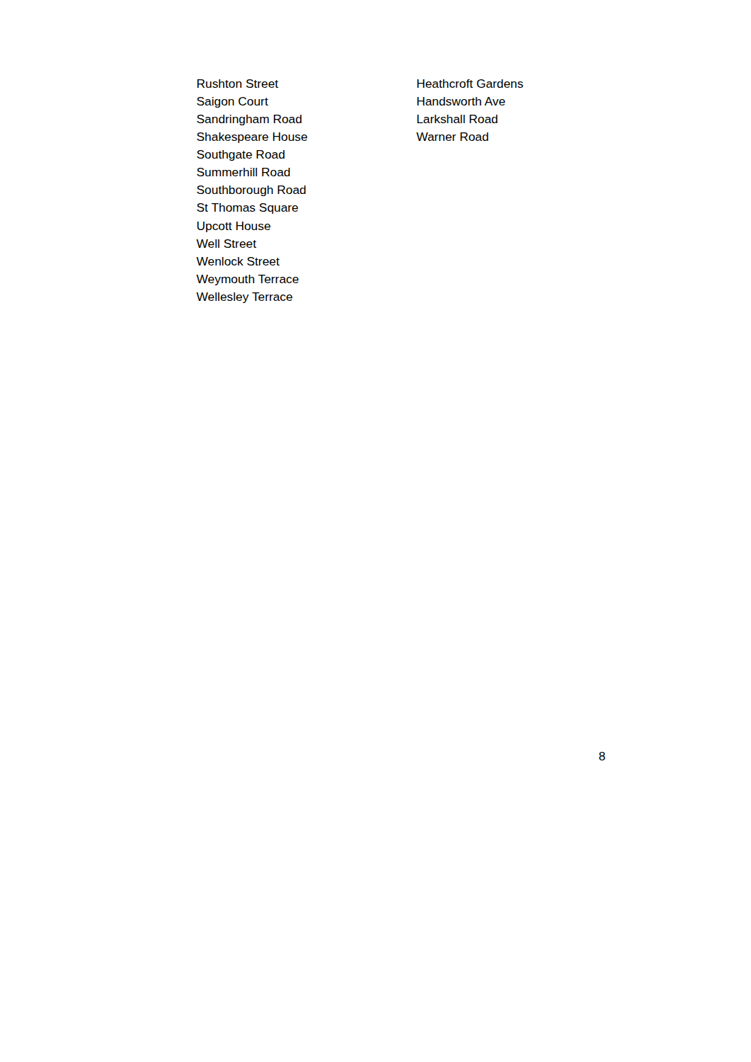Rushton Street
Saigon Court
Sandringham Road
Shakespeare House
Southgate Road
Summerhill Road
Southborough Road
St Thomas Square
Upcott House
Well Street
Wenlock Street
Weymouth Terrace
Wellesley Terrace
Heathcroft Gardens
Handsworth Ave
Larkshall Road
Warner Road
8